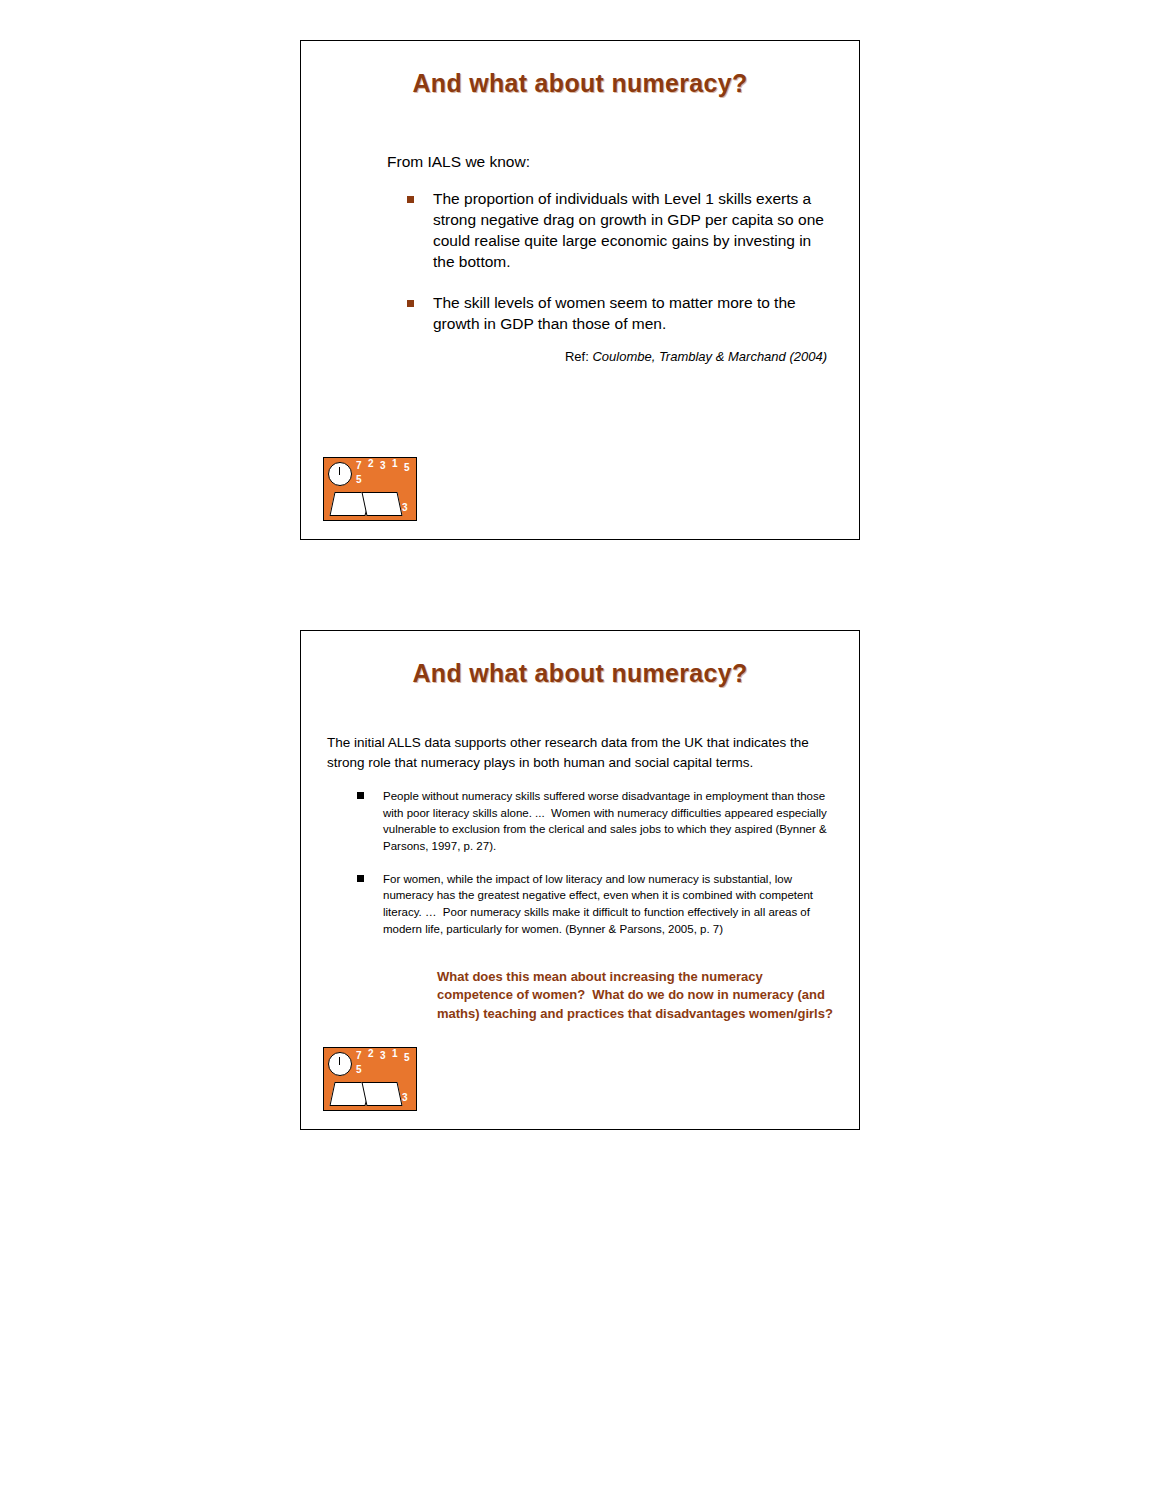And what about numeracy?
From IALS we know:
The proportion of individuals with Level 1 skills exerts a strong negative drag on growth in GDP per capita so one could realise quite large economic gains by investing in the bottom.
The skill levels of women seem to matter more to the growth in GDP than those of men.
Ref: Coulombe, Tramblay & Marchand (2004)
7 2 3 1 5 5 3
And what about numeracy?
The initial ALLS data supports other research data from the UK that indicates the strong role that numeracy plays in both human and social capital terms.
People without numeracy skills suffered worse disadvantage in employment than those with poor literacy skills alone. ... Women with numeracy difficulties appeared especially vulnerable to exclusion from the clerical and sales jobs to which they aspired (Bynner & Parsons, 1997, p. 27).
For women, while the impact of low literacy and low numeracy is substantial, low numeracy has the greatest negative effect, even when it is combined with competent literacy. … Poor numeracy skills make it difficult to function effectively in all areas of modern life, particularly for women. (Bynner & Parsons, 2005, p. 7)
What does this mean about increasing the numeracy competence of women? What do we do now in numeracy (and maths) teaching and practices that disadvantages women/girls?
7 2 3 1 5 5 3